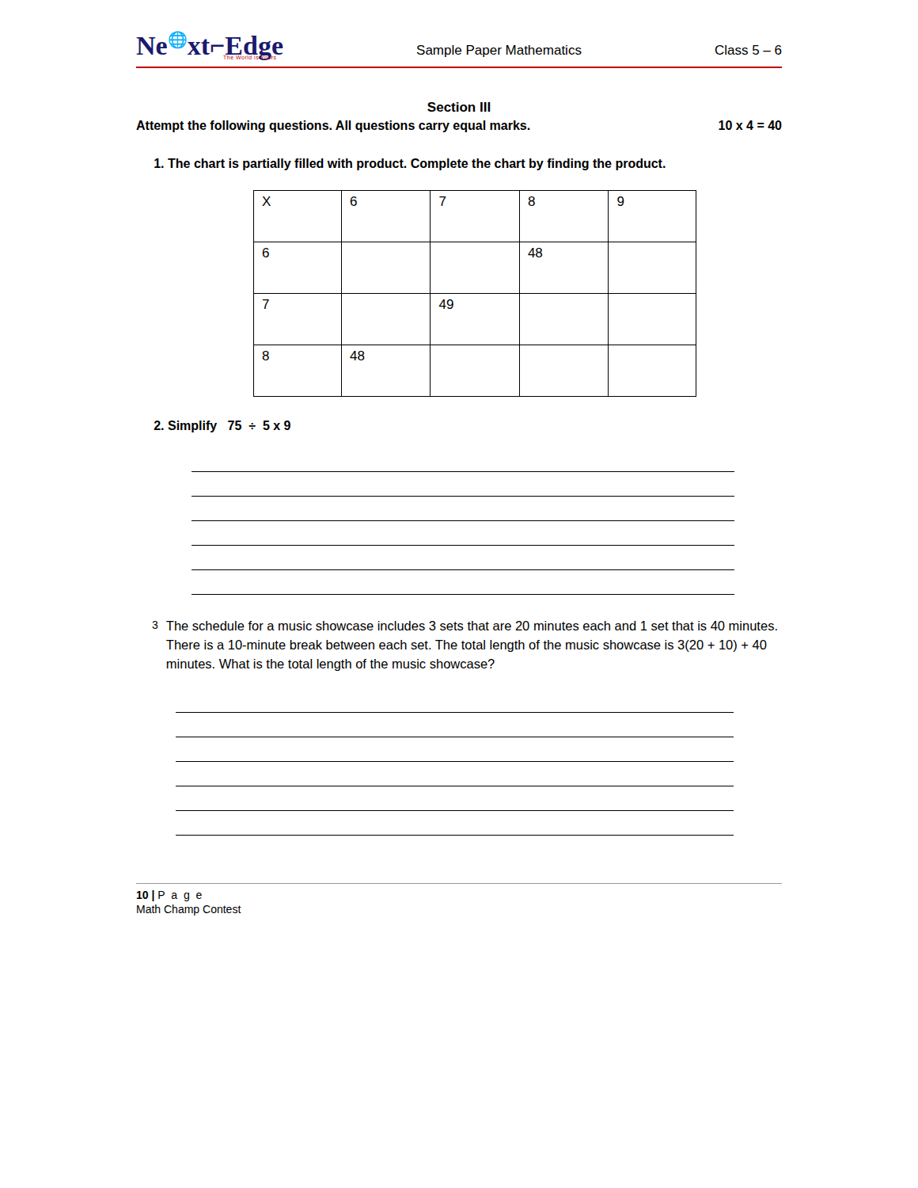Ne🌐xt⌐Edge
The World is Yours
Sample Paper Mathematics
Class 5 – 6
Section III
Attempt the following questions. All questions carry equal marks. 10 x 4 = 40
The chart is partially filled with product. Complete the chart by finding the product.
| X | 6 | 7 | 8 | 9 |
| 6 | | | 48 | |
| 7 | | 49 | | |
| 8 | 48 | | | |
Simplify 75 ÷ 5 x 9
3 The schedule for a music showcase includes 3 sets that are 20 minutes each and 1 set that is 40 minutes. There is a 10-minute break between each set. The total length of the music showcase is 3(20 + 10) + 40 minutes. What is the total length of the music showcase?
10 | P a g e
Math Champ Contest